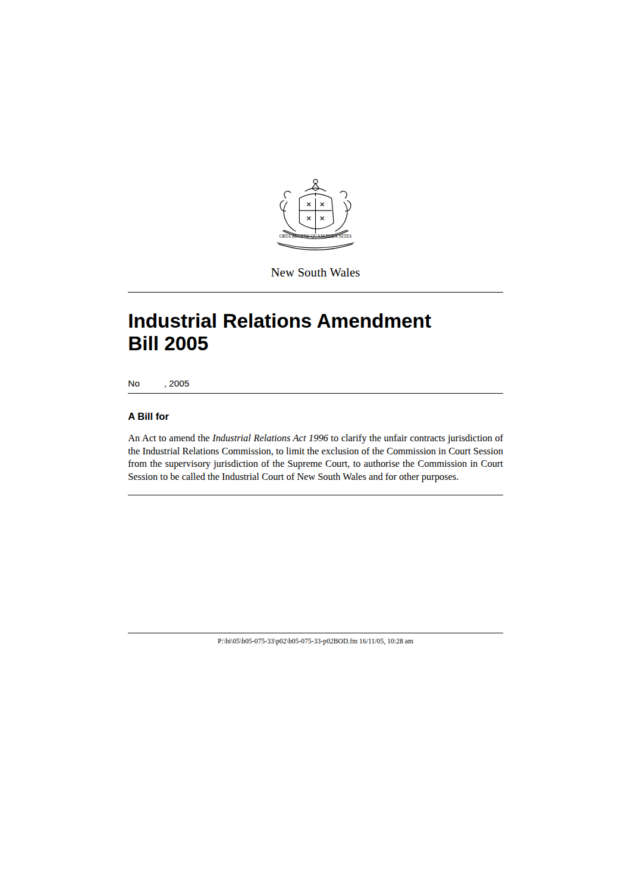New South Wales
Industrial Relations Amendment
Bill 2005
No , 2005
A Bill for
An Act to amend the Industrial Relations Act 1996 to clarify the unfair contracts jurisdiction of the Industrial Relations Commission, to limit the exclusion of the Commission in Court Session from the supervisory jurisdiction of the Supreme Court, to authorise the Commission in Court Session to be called the Industrial Court of New South Wales and for other purposes.
P:\bi\05\b05-075-33\p02\b05-075-33-p02BOD.fm 16/11/05, 10:28 am